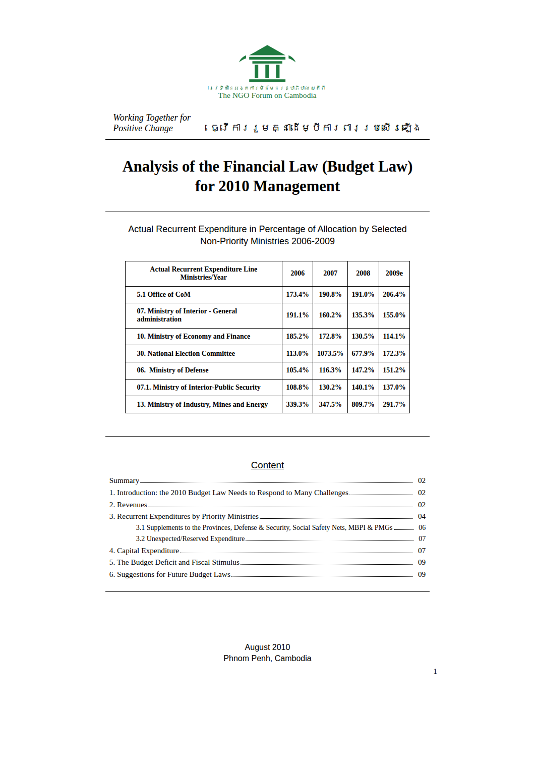អង្គការវេទិកានៃអង្គការមិនមែនរដ្ឋាភិបាល ស្តីពីកម្ពុជា The NGO Forum on Cambodia
Working Together for Positive Change
ធ្វើការរួមគ្នាដើម្បីការពារប្រសើរឡើង
Analysis of the Financial Law (Budget Law) for 2010 Management
Actual Recurrent Expenditure in Percentage of Allocation by Selected Non-Priority Ministries 2006-2009
| Actual Recurrent Expenditure Line Ministries/Year | 2006 | 2007 | 2008 | 2009e |
| --- | --- | --- | --- | --- |
| 5.1 Office of CoM | 173.4% | 190.8% | 191.0% | 206.4% |
| 07. Ministry of Interior - General administration | 191.1% | 160.2% | 135.3% | 155.0% |
| 10. Ministry of Economy and Finance | 185.2% | 172.8% | 130.5% | 114.1% |
| 30. National Election Committee | 113.0% | 1073.5% | 677.9% | 172.3% |
| 06. Ministry of Defense | 105.4% | 116.3% | 147.2% | 151.2% |
| 07.1. Ministry of Interior-Public Security | 108.8% | 130.2% | 140.1% | 137.0% |
| 13. Ministry of Industry, Mines and Energy | 339.3% | 347.5% | 809.7% | 291.7% |
Content
Summary 02
1. Introduction: the 2010 Budget Law Needs to Respond to Many Challenges 02
2. Revenues 02
3. Recurrent Expenditures by Priority Ministries 04
3.1 Supplements to the Provinces, Defense & Security, Social Safety Nets, MBPI & PMGs 06
3.2 Unexpected/Reserved Expenditure 07
4. Capital Expenditure 07
5. The Budget Deficit and Fiscal Stimulus 09
6. Suggestions for Future Budget Laws 09
August 2010
Phnom Penh, Cambodia
1